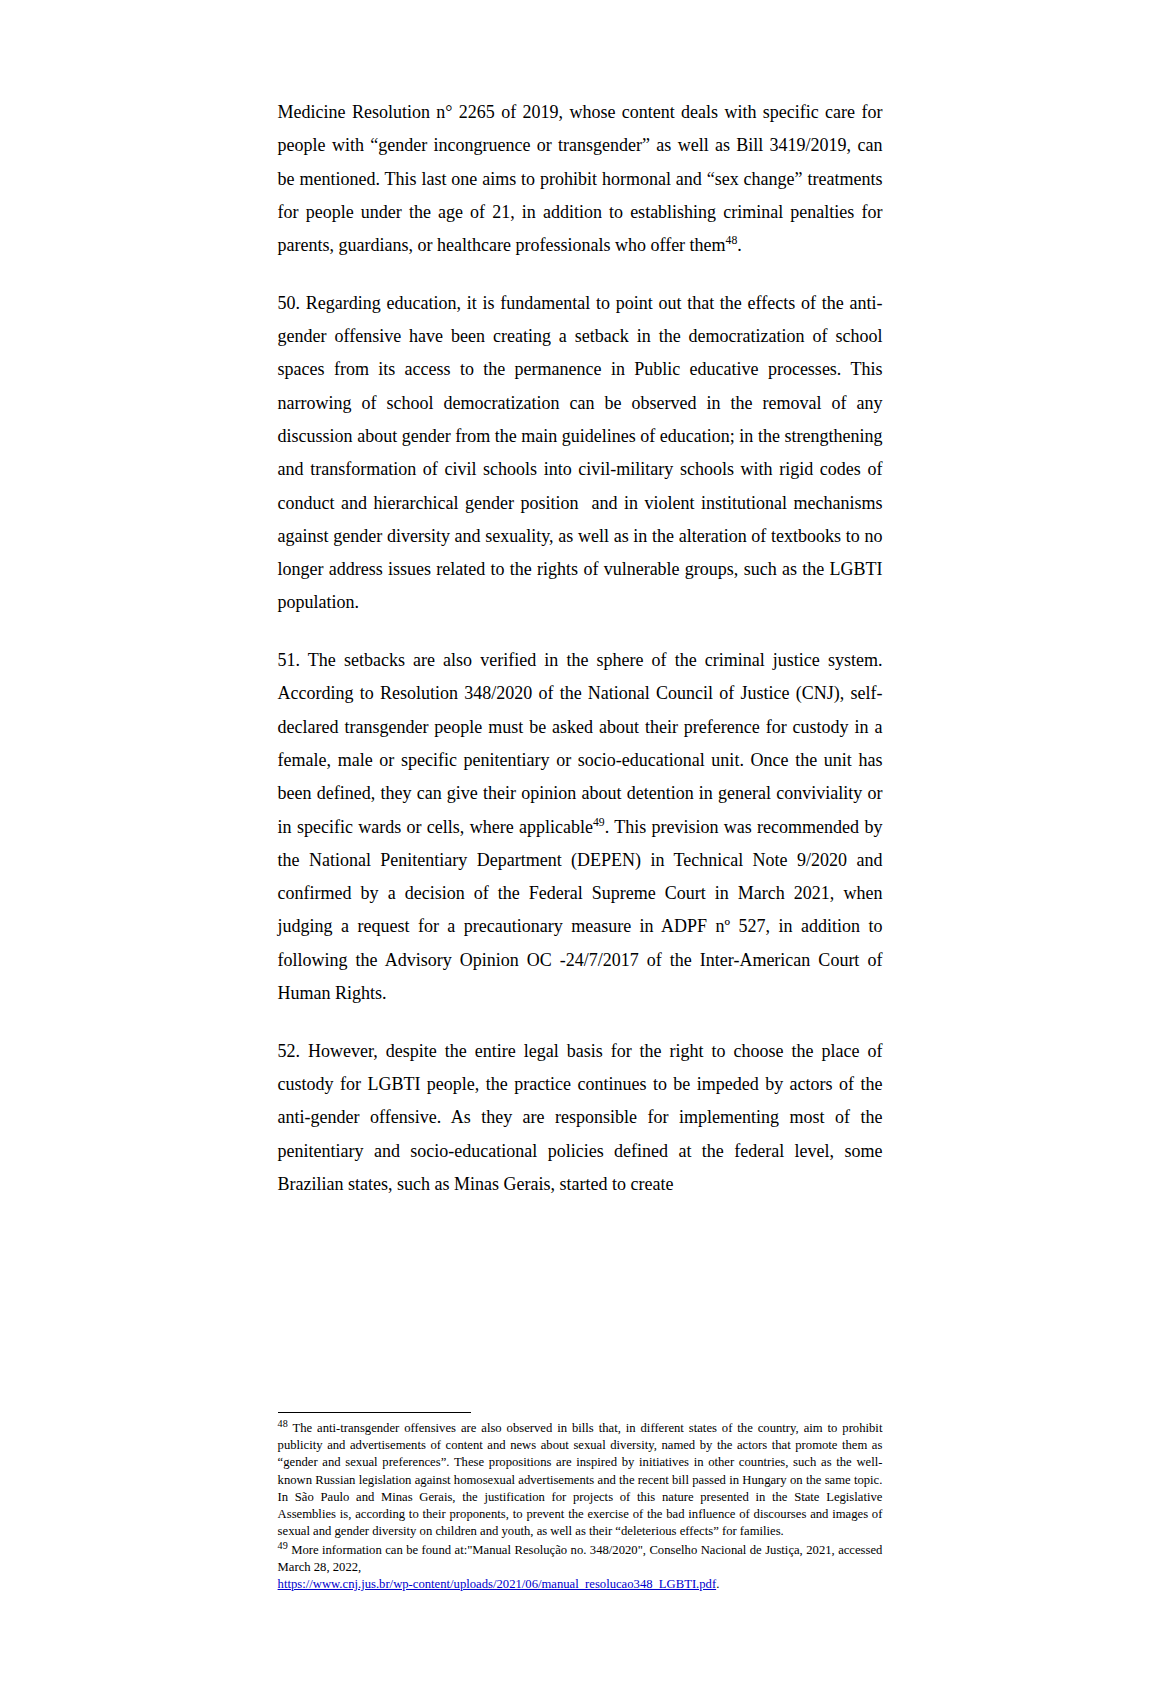Medicine Resolution n° 2265 of 2019, whose content deals with specific care for people with “gender incongruence or transgender” as well as Bill 3419/2019, can be mentioned. This last one aims to prohibit hormonal and “sex change” treatments for people under the age of 21, in addition to establishing criminal penalties for parents, guardians, or healthcare professionals who offer them48.
50. Regarding education, it is fundamental to point out that the effects of the anti-gender offensive have been creating a setback in the democratization of school spaces from its access to the permanence in Public educative processes. This narrowing of school democratization can be observed in the removal of any discussion about gender from the main guidelines of education; in the strengthening and transformation of civil schools into civil-military schools with rigid codes of conduct and hierarchical gender position and in violent institutional mechanisms against gender diversity and sexuality, as well as in the alteration of textbooks to no longer address issues related to the rights of vulnerable groups, such as the LGBTI population.
51. The setbacks are also verified in the sphere of the criminal justice system. According to Resolution 348/2020 of the National Council of Justice (CNJ), self-declared transgender people must be asked about their preference for custody in a female, male or specific penitentiary or socio-educational unit. Once the unit has been defined, they can give their opinion about detention in general conviviality or in specific wards or cells, where applicable49. This prevision was recommended by the National Penitentiary Department (DEPEN) in Technical Note 9/2020 and confirmed by a decision of the Federal Supreme Court in March 2021, when judging a request for a precautionary measure in ADPF nº 527, in addition to following the Advisory Opinion OC -24/7/2017 of the Inter-American Court of Human Rights.
52. However, despite the entire legal basis for the right to choose the place of custody for LGBTI people, the practice continues to be impeded by actors of the anti-gender offensive. As they are responsible for implementing most of the penitentiary and socio-educational policies defined at the federal level, some Brazilian states, such as Minas Gerais, started to create
48 The anti-transgender offensives are also observed in bills that, in different states of the country, aim to prohibit publicity and advertisements of content and news about sexual diversity, named by the actors that promote them as “gender and sexual preferences”. These propositions are inspired by initiatives in other countries, such as the well-known Russian legislation against homosexual advertisements and the recent bill passed in Hungary on the same topic. In São Paulo and Minas Gerais, the justification for projects of this nature presented in the State Legislative Assemblies is, according to their proponents, to prevent the exercise of the bad influence of discourses and images of sexual and gender diversity on children and youth, as well as their “deleterious effects” for families.
49 More information can be found at:"Manual Resolução no. 348/2020", Conselho Nacional de Justiça, 2021, accessed March 28, 2022,
https://www.cnj.jus.br/wp-content/uploads/2021/06/manual_resolucao348_LGBTI.pdf.